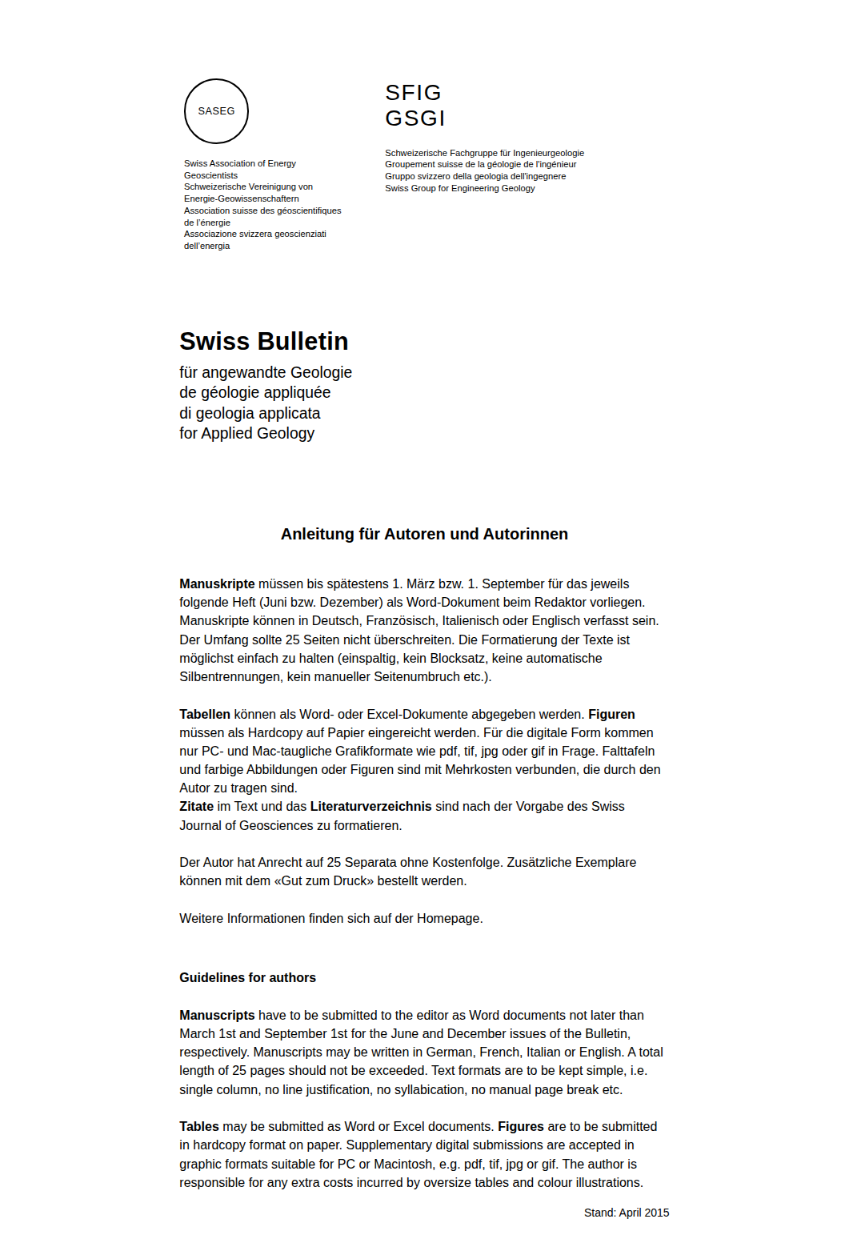SASEG
Swiss Association of Energy Geoscientists
Schweizerische Vereinigung von Energie-Geowissenschaftern
Association suisse des géoscientifiques de l’énergie
Associazione svizzera geoscienziati dell’energia
SFIG
GSGI
Schweizerische Fachgruppe für Ingenieurgeologie
Groupement suisse de la géologie de l'ingénieur
Gruppo svizzero della geologia dell'ingegnere
Swiss Group for Engineering Geology
Swiss Bulletin
für angewandte Geologie
de géologie appliquée
di geologia applicata
for Applied Geology
Anleitung für Autoren und Autorinnen
Manuskripte müssen bis spätestens 1. März bzw. 1. September für das jeweils folgende Heft (Juni bzw. Dezember) als Word-Dokument beim Redaktor vorliegen. Manuskripte können in Deutsch, Franzö­sisch, Italienisch oder Englisch verfasst sein. Der Umfang sollte 25 Seiten nicht überschreiten. Die Formatierung der Texte ist möglichst einfach zu halten (einspaltig, kein Blocksatz, keine automatische Silbentrennungen, kein manueller Seitenumbruch etc.).
Tabellen können als Word- oder Excel-Dokumente abgegeben werden. Figuren müssen als Hardcopy auf Papier eingereicht werden. Für die digitale Form kommen nur PC- und Mac-taugliche Grafikformate wie pdf, tif, jpg oder gif in Frage. Falttafeln und farbige Abbildungen oder Figuren sind mit Mehrkosten verbunden, die durch den Autor zu tragen sind.
Zitate im Text und das Literaturverzeichnis sind nach der Vorgabe des Swiss Journal of Geosciences zu formatieren.
Der Autor hat Anrecht auf 25 Separata ohne Kostenfolge. Zusätzliche Exemplare können mit dem «Gut zum Druck» bestellt werden.
Weitere Informationen finden sich auf der Homepage.
Guidelines for authors
Manuscripts have to be submitted to the editor as Word documents not later than March 1st and September 1st for the June and December issues of the Bulletin, respectively. Manuscripts may be written in German, French, Italian or English. A total length of 25 pages should not be exceeded. Text formats are to be kept simple, i.e. single column, no line justification, no syllabication, no manual page break etc.
Tables may be submitted as Word or Excel documents. Figures are to be submitted in hardcopy format on paper. Supplementary digital submissions are accepted in graphic formats suitable for PC or Macintosh, e.g. pdf, tif, jpg or gif. The author is responsible for any extra costs incurred by oversize tables and colour illustrations.
Stand: April 2015